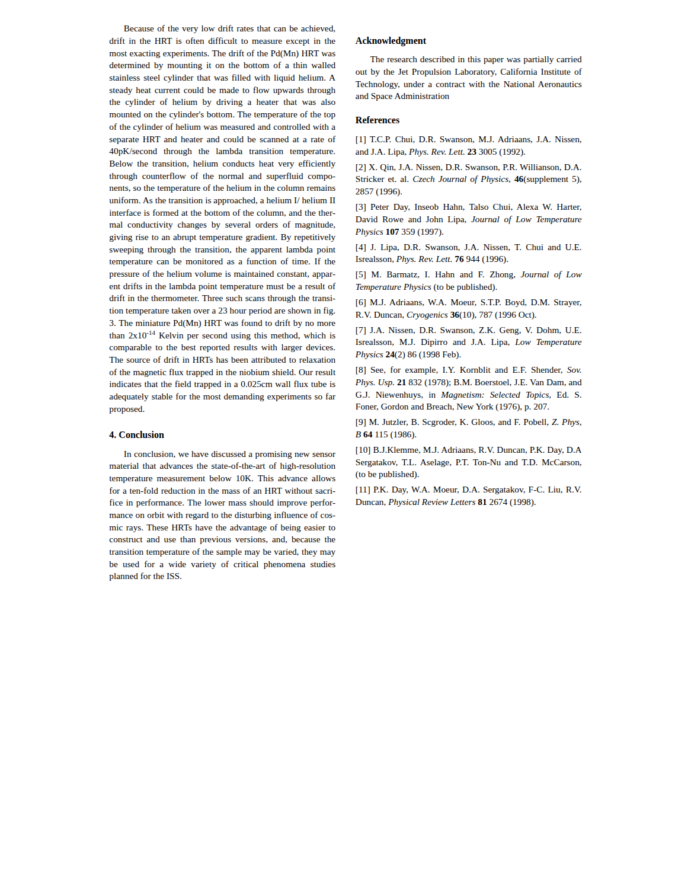Because of the very low drift rates that can be achieved, drift in the HRT is often difficult to measure except in the most exacting experiments. The drift of the Pd(Mn) HRT was determined by mounting it on the bottom of a thin walled stainless steel cylinder that was filled with liquid helium. A steady heat current could be made to flow upwards through the cylinder of helium by driving a heater that was also mounted on the cylinder's bottom. The temperature of the top of the cylinder of helium was measured and controlled with a separate HRT and heater and could be scanned at a rate of 40pK/second through the lambda transition temperature. Below the transition, helium conducts heat very efficiently through counterflow of the normal and superfluid components, so the temperature of the helium in the column remains uniform. As the transition is approached, a helium I/ helium II interface is formed at the bottom of the column, and the thermal conductivity changes by several orders of magnitude, giving rise to an abrupt temperature gradient. By repetitively sweeping through the transition, the apparent lambda point temperature can be monitored as a function of time. If the pressure of the helium volume is maintained constant, apparent drifts in the lambda point temperature must be a result of drift in the thermometer. Three such scans through the transition temperature taken over a 23 hour period are shown in fig. 3. The miniature Pd(Mn) HRT was found to drift by no more than 2x10-14 Kelvin per second using this method, which is comparable to the best reported results with larger devices. The source of drift in HRTs has been attributed to relaxation of the magnetic flux trapped in the niobium shield. Our result indicates that the field trapped in a 0.025cm wall flux tube is adequately stable for the most demanding experiments so far proposed.
4. Conclusion
In conclusion, we have discussed a promising new sensor material that advances the state-of-the-art of high-resolution temperature measurement below 10K. This advance allows for a ten-fold reduction in the mass of an HRT without sacrifice in performance. The lower mass should improve performance on orbit with regard to the disturbing influence of cosmic rays. These HRTs have the advantage of being easier to construct and use than previous versions, and, because the transition temperature of the sample may be varied, they may be used for a wide variety of critical phenomena studies planned for the ISS.
Acknowledgment
The research described in this paper was partially carried out by the Jet Propulsion Laboratory, California Institute of Technology, under a contract with the National Aeronautics and Space Administration
References
[1] T.C.P. Chui, D.R. Swanson, M.J. Adriaans, J.A. Nissen, and J.A. Lipa, Phys. Rev. Lett. 23 3005 (1992).
[2] X. Qin, J.A. Nissen, D.R. Swanson, P.R. Willianson, D.A. Stricker et. al. Czech Journal of Physics, 46(supplement 5), 2857 (1996).
[3] Peter Day, Inseob Hahn, Talso Chui, Alexa W. Harter, David Rowe and John Lipa, Journal of Low Temperature Physics 107 359 (1997).
[4] J. Lipa, D.R. Swanson, J.A. Nissen, T. Chui and U.E. Isrealsson, Phys. Rev. Lett. 76 944 (1996).
[5] M. Barmatz, I. Hahn and F. Zhong, Journal of Low Temperature Physics (to be published).
[6] M.J. Adriaans, W.A. Moeur, S.T.P. Boyd, D.M. Strayer, R.V. Duncan, Cryogenics 36(10), 787 (1996 Oct).
[7] J.A. Nissen, D.R. Swanson, Z.K. Geng, V. Dohm, U.E. Isrealsson, M.J. Dipirro and J.A. Lipa, Low Temperature Physics 24(2) 86 (1998 Feb).
[8] See, for example, I.Y. Kornblit and E.F. Shender, Sov. Phys. Usp. 21 832 (1978); B.M. Boerstoel, J.E. Van Dam, and G.J. Niewenhuys, in Magnetism: Selected Topics, Ed. S. Foner, Gordon and Breach, New York (1976), p. 207.
[9] M. Jutzler, B. Scgroder, K. Gloos, and F. Pobell, Z. Phys, B 64 115 (1986).
[10] B.J.Klemme, M.J. Adriaans, R.V. Duncan, P.K. Day, D.A Sergatakov, T.L. Aselage, P.T. Ton-Nu and T.D. McCarson, (to be published).
[11] P.K. Day, W.A. Moeur, D.A. Sergatakov, F-C. Liu, R.V. Duncan, Physical Review Letters 81 2674 (1998).